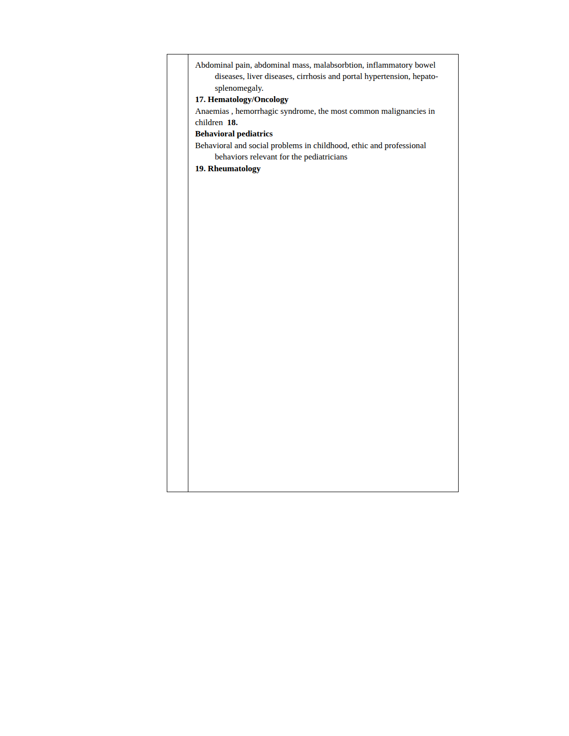Abdominal pain, abdominal mass, malabsorbtion, inflammatory bowel diseases, liver diseases, cirrhosis and portal hypertension, hepato-splenomegaly.
17. Hematology/Oncology
Anaemias , hemorrhagic syndrome, the most common malignancies in children 18.
Behavioral pediatrics
Behavioral and social problems in childhood, ethic and professional behaviors relevant for the pediatricians
19. Rheumatology